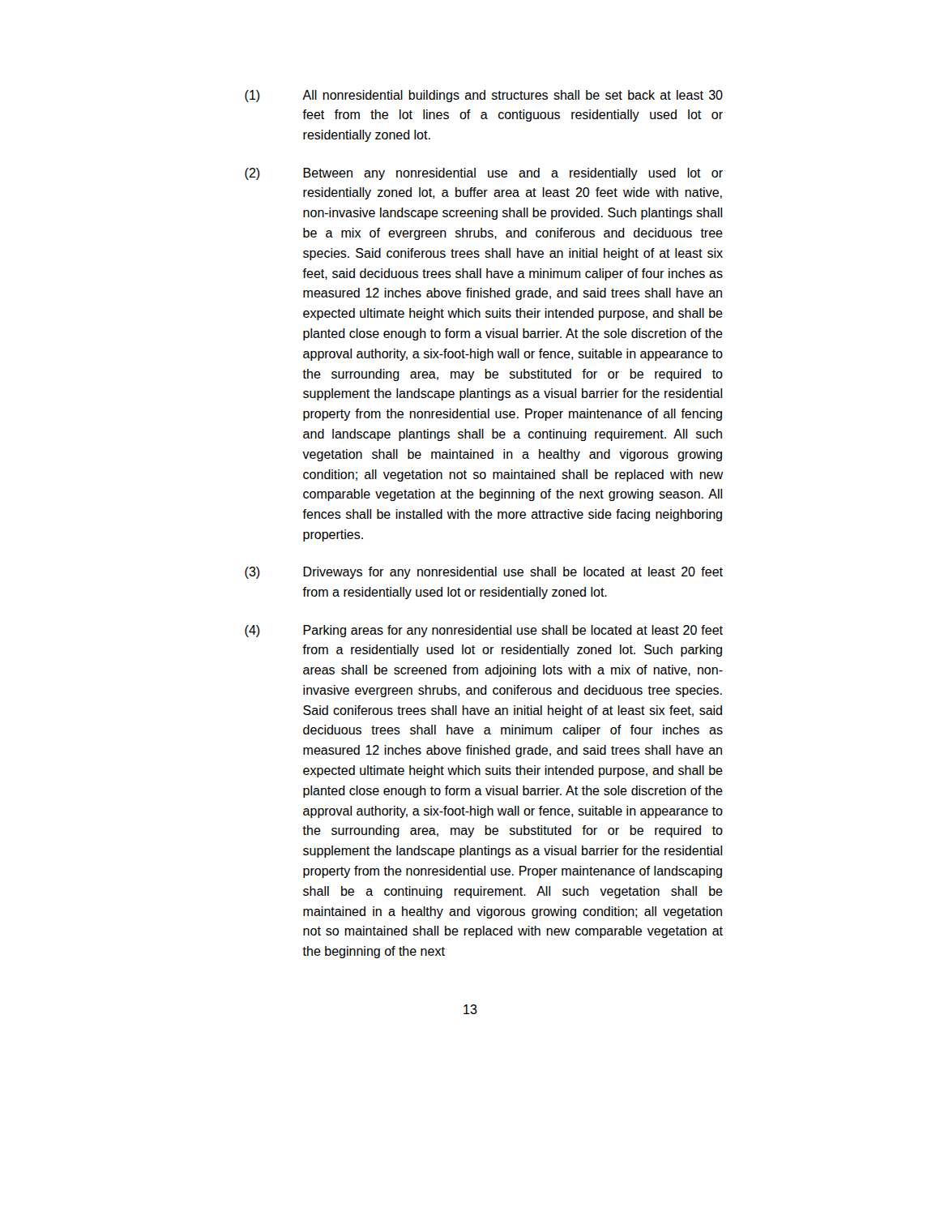(1) All nonresidential buildings and structures shall be set back at least 30 feet from the lot lines of a contiguous residentially used lot or residentially zoned lot.
(2) Between any nonresidential use and a residentially used lot or residentially zoned lot, a buffer area at least 20 feet wide with native, non-invasive landscape screening shall be provided. Such plantings shall be a mix of evergreen shrubs, and coniferous and deciduous tree species. Said coniferous trees shall have an initial height of at least six feet, said deciduous trees shall have a minimum caliper of four inches as measured 12 inches above finished grade, and said trees shall have an expected ultimate height which suits their intended purpose, and shall be planted close enough to form a visual barrier. At the sole discretion of the approval authority, a six-foot-high wall or fence, suitable in appearance to the surrounding area, may be substituted for or be required to supplement the landscape plantings as a visual barrier for the residential property from the nonresidential use. Proper maintenance of all fencing and landscape plantings shall be a continuing requirement. All such vegetation shall be maintained in a healthy and vigorous growing condition; all vegetation not so maintained shall be replaced with new comparable vegetation at the beginning of the next growing season. All fences shall be installed with the more attractive side facing neighboring properties.
(3) Driveways for any nonresidential use shall be located at least 20 feet from a residentially used lot or residentially zoned lot.
(4) Parking areas for any nonresidential use shall be located at least 20 feet from a residentially used lot or residentially zoned lot. Such parking areas shall be screened from adjoining lots with a mix of native, non-invasive evergreen shrubs, and coniferous and deciduous tree species. Said coniferous trees shall have an initial height of at least six feet, said deciduous trees shall have a minimum caliper of four inches as measured 12 inches above finished grade, and said trees shall have an expected ultimate height which suits their intended purpose, and shall be planted close enough to form a visual barrier. At the sole discretion of the approval authority, a six-foot-high wall or fence, suitable in appearance to the surrounding area, may be substituted for or be required to supplement the landscape plantings as a visual barrier for the residential property from the nonresidential use. Proper maintenance of landscaping shall be a continuing requirement. All such vegetation shall be maintained in a healthy and vigorous growing condition; all vegetation not so maintained shall be replaced with new comparable vegetation at the beginning of the next
13